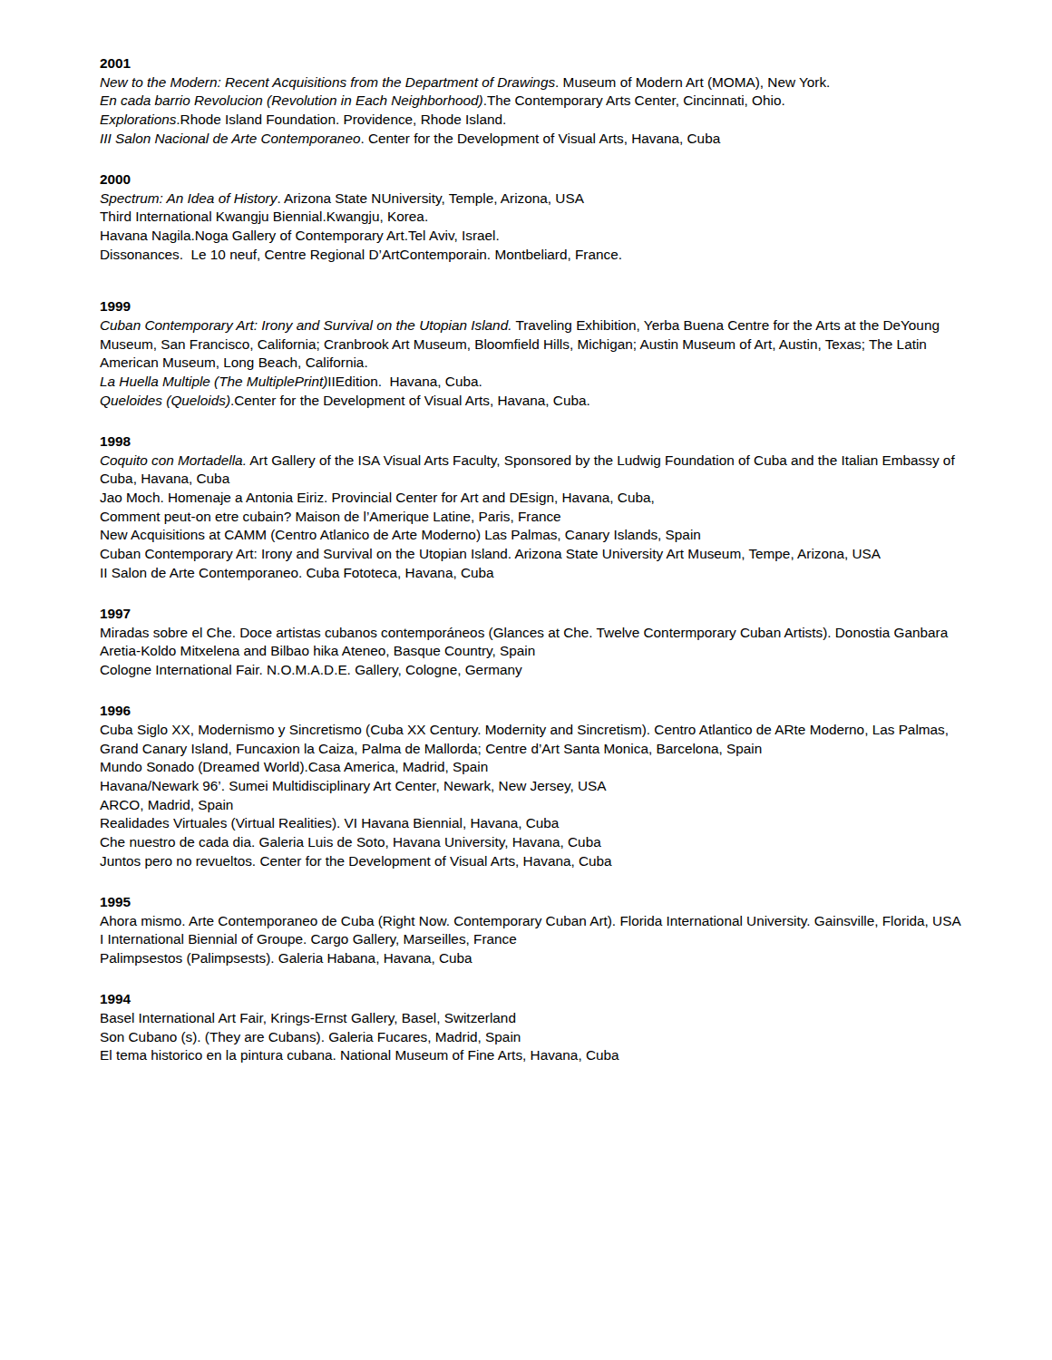2001
New to the Modern: Recent Acquisitions from the Department of Drawings. Museum of Modern Art (MOMA), New York.
En cada barrio Revolucion (Revolution in Each Neighborhood).The Contemporary Arts Center, Cincinnati, Ohio.
Explorations.Rhode Island Foundation. Providence, Rhode Island.
III Salon Nacional de Arte Contemporaneo. Center for the Development of Visual Arts, Havana, Cuba
2000
Spectrum: An Idea of History. Arizona State NUniversity, Temple, Arizona, USA
Third International Kwangju Biennial.Kwangju, Korea.
Havana Nagila.Noga Gallery of Contemporary Art.Tel Aviv, Israel.
Dissonances. Le 10 neuf, Centre Regional D’ArtContemporain. Montbeliard, France.
1999
Cuban Contemporary Art: Irony and Survival on the Utopian Island. Traveling Exhibition, Yerba Buena Centre for the Arts at the DeYoung Museum, San Francisco, California; Cranbrook Art Museum, Bloomfield Hills, Michigan; Austin Museum of Art, Austin, Texas; The Latin American Museum, Long Beach, California.
La Huella Multiple (The MultiplePrint) IIEdition. Havana, Cuba.
Queloides (Queloids).Center for the Development of Visual Arts, Havana, Cuba.
1998
Coquito con Mortadella. Art Gallery of the ISA Visual Arts Faculty, Sponsored by the Ludwig Foundation of Cuba and the Italian Embassy of Cuba, Havana, Cuba
Jao Moch. Homenaje a Antonia Eiriz. Provincial Center for Art and DEsign, Havana, Cuba,
Comment peut-on etre cubain? Maison de l’Amerique Latine, Paris, France
New Acquisitions at CAMM (Centro Atlanico de Arte Moderno) Las Palmas, Canary Islands, Spain
Cuban Contemporary Art: Irony and Survival on the Utopian Island. Arizona State University Art Museum, Tempe, Arizona, USA
II Salon de Arte Contemporaneo. Cuba Fototeca, Havana, Cuba
1997
Miradas sobre el Che. Doce artistas cubanos contemporáneos (Glances at Che. Twelve Contermporary Cuban Artists). Donostia Ganbara Aretia-Koldo Mitxelena and Bilbao hika Ateneo, Basque Country, Spain
Cologne International Fair. N.O.M.A.D.E. Gallery, Cologne, Germany
1996
Cuba Siglo XX, Modernismo y Sincretismo (Cuba XX Century. Modernity and Sincretism). Centro Atlantico de ARte Moderno, Las Palmas, Grand Canary Island, Funcaxion la Caiza, Palma de Mallorda; Centre d’Art Santa Monica, Barcelona, Spain
Mundo Sonado (Dreamed World).Casa America, Madrid, Spain
Havana/Newark 96’. Sumei Multidisciplinary Art Center, Newark, New Jersey, USA
ARCO, Madrid, Spain
Realidades Virtuales (Virtual Realities). VI Havana Biennial, Havana, Cuba
Che nuestro de cada dia. Galeria Luis de Soto, Havana University, Havana, Cuba
Juntos pero no revueltos. Center for the Development of Visual Arts, Havana, Cuba
1995
Ahora mismo. Arte Contemporaneo de Cuba (Right Now. Contemporary Cuban Art). Florida International University. Gainsville, Florida, USA
I International Biennial of Groupe. Cargo Gallery, Marseilles, France
Palimpsestos (Palimpsests). Galeria Habana, Havana, Cuba
1994
Basel International Art Fair, Krings-Ernst Gallery, Basel, Switzerland
Son Cubano (s). (They are Cubans). Galeria Fucares, Madrid, Spain
El tema historico en la pintura cubana. National Museum of Fine Arts, Havana, Cuba